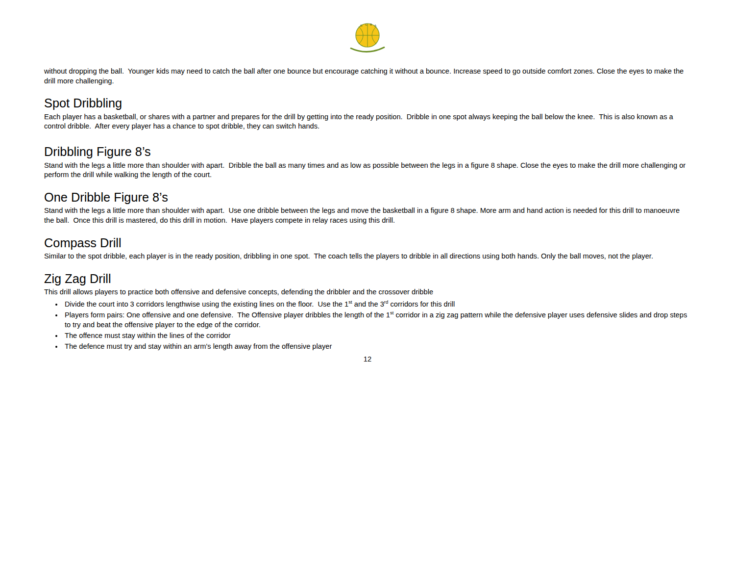G C B A
without dropping the ball. Younger kids may need to catch the ball after one bounce but encourage catching it without a bounce. Increase speed to go outside comfort zones. Close the eyes to make the drill more challenging.
Spot Dribbling
Each player has a basketball, or shares with a partner and prepares for the drill by getting into the ready position. Dribble in one spot always keeping the ball below the knee. This is also known as a control dribble. After every player has a chance to spot dribble, they can switch hands.
Dribbling Figure 8’s
Stand with the legs a little more than shoulder with apart. Dribble the ball as many times and as low as possible between the legs in a figure 8 shape. Close the eyes to make the drill more challenging or perform the drill while walking the length of the court.
One Dribble Figure 8’s
Stand with the legs a little more than shoulder with apart. Use one dribble between the legs and move the basketball in a figure 8 shape. More arm and hand action is needed for this drill to manoeuvre the ball. Once this drill is mastered, do this drill in motion. Have players compete in relay races using this drill.
Compass Drill
Similar to the spot dribble, each player is in the ready position, dribbling in one spot. The coach tells the players to dribble in all directions using both hands. Only the ball moves, not the player.
Zig Zag Drill
This drill allows players to practice both offensive and defensive concepts, defending the dribbler and the crossover dribble
Divide the court into 3 corridors lengthwise using the existing lines on the floor. Use the 1st and the 3rd corridors for this drill
Players form pairs: One offensive and one defensive. The Offensive player dribbles the length of the 1st corridor in a zig zag pattern while the defensive player uses defensive slides and drop steps to try and beat the offensive player to the edge of the corridor.
The offence must stay within the lines of the corridor
The defence must try and stay within an arm’s length away from the offensive player
12